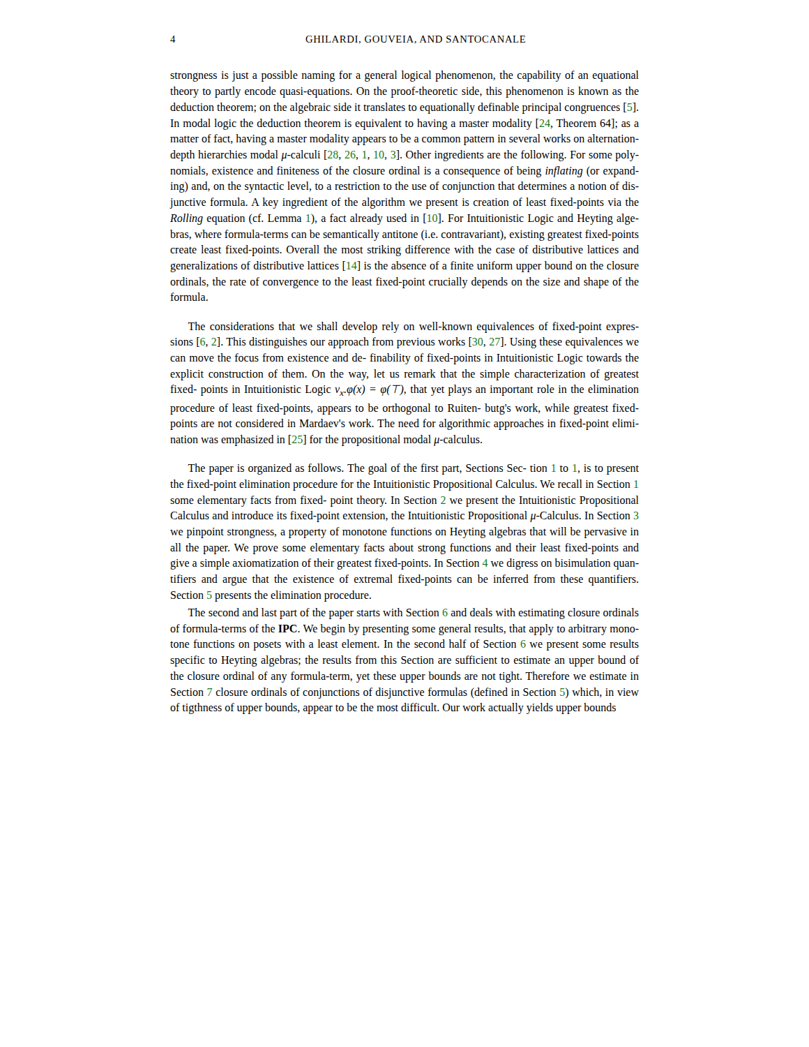4 GHILARDI, GOUVEIA, AND SANTOCANALE
strongness is just a possible naming for a general logical phenomenon, the capability of an equational theory to partly encode quasi-equations. On the proof-theoretic side, this phenomenon is known as the deduction theorem; on the algebraic side it translates to equationally definable principal congruences [5]. In modal logic the deduction theorem is equivalent to having a master modality [24, Theorem 64]; as a matter of fact, having a master modality appears to be a common pattern in several works on alternation-depth hierarchies modal μ-calculi [28, 26, 1, 10, 3]. Other ingredients are the following. For some polynomials, existence and finiteness of the closure ordinal is a consequence of being inflating (or expanding) and, on the syntactic level, to a restriction to the use of conjunction that determines a notion of disjunctive formula. A key ingredient of the algorithm we present is creation of least fixed-points via the Rolling equation (cf. Lemma 1), a fact already used in [10]. For Intuitionistic Logic and Heyting algebras, where formula-terms can be semantically antitone (i.e. contravariant), existing greatest fixed-points create least fixed-points. Overall the most striking difference with the case of distributive lattices and generalizations of distributive lattices [14] is the absence of a finite uniform upper bound on the closure ordinals, the rate of convergence to the least fixed-point crucially depends on the size and shape of the formula.
The considerations that we shall develop rely on well-known equivalences of fixed-point expressions [6, 2]. This distinguishes our approach from previous works [30, 27]. Using these equivalences we can move the focus from existence and de- finability of fixed-points in Intuitionistic Logic towards the explicit construction of them. On the way, let us remark that the simple characterization of greatest fixed- points in Intuitionistic Logic νx.φ(x) = φ(⊤), that yet plays an important role in the elimination procedure of least fixed-points, appears to be orthogonal to Ruiten- butg's work, while greatest fixed-points are not considered in Mardaev's work. The need for algorithmic approaches in fixed-point elimination was emphasized in [25] for the propositional modal μ-calculus.
The paper is organized as follows. The goal of the first part, Sections Sec- tion 1 to 1, is to present the fixed-point elimination procedure for the Intuitionistic Propositional Calculus. We recall in Section 1 some elementary facts from fixed- point theory. In Section 2 we present the Intuitionistic Propositional Calculus and introduce its fixed-point extension, the Intuitionistic Propositional μ-Calculus. In Section 3 we pinpoint strongness, a property of monotone functions on Heyting algebras that will be pervasive in all the paper. We prove some elementary facts about strong functions and their least fixed-points and give a simple axiomatization of their greatest fixed-points. In Section 4 we digress on bisimulation quantifiers and argue that the existence of extremal fixed-points can be inferred from these quantifiers. Section 5 presents the elimination procedure.
The second and last part of the paper starts with Section 6 and deals with estimating closure ordinals of formula-terms of the IPC. We begin by presenting some general results, that apply to arbitrary monotone functions on posets with a least element. In the second half of Section 6 we present some results specific to Heyting algebras; the results from this Section are sufficient to estimate an upper bound of the closure ordinal of any formula-term, yet these upper bounds are not tight. Therefore we estimate in Section 7 closure ordinals of conjunctions of disjunctive formulas (defined in Section 5) which, in view of tigthness of upper bounds, appear to be the most difficult. Our work actually yields upper bounds